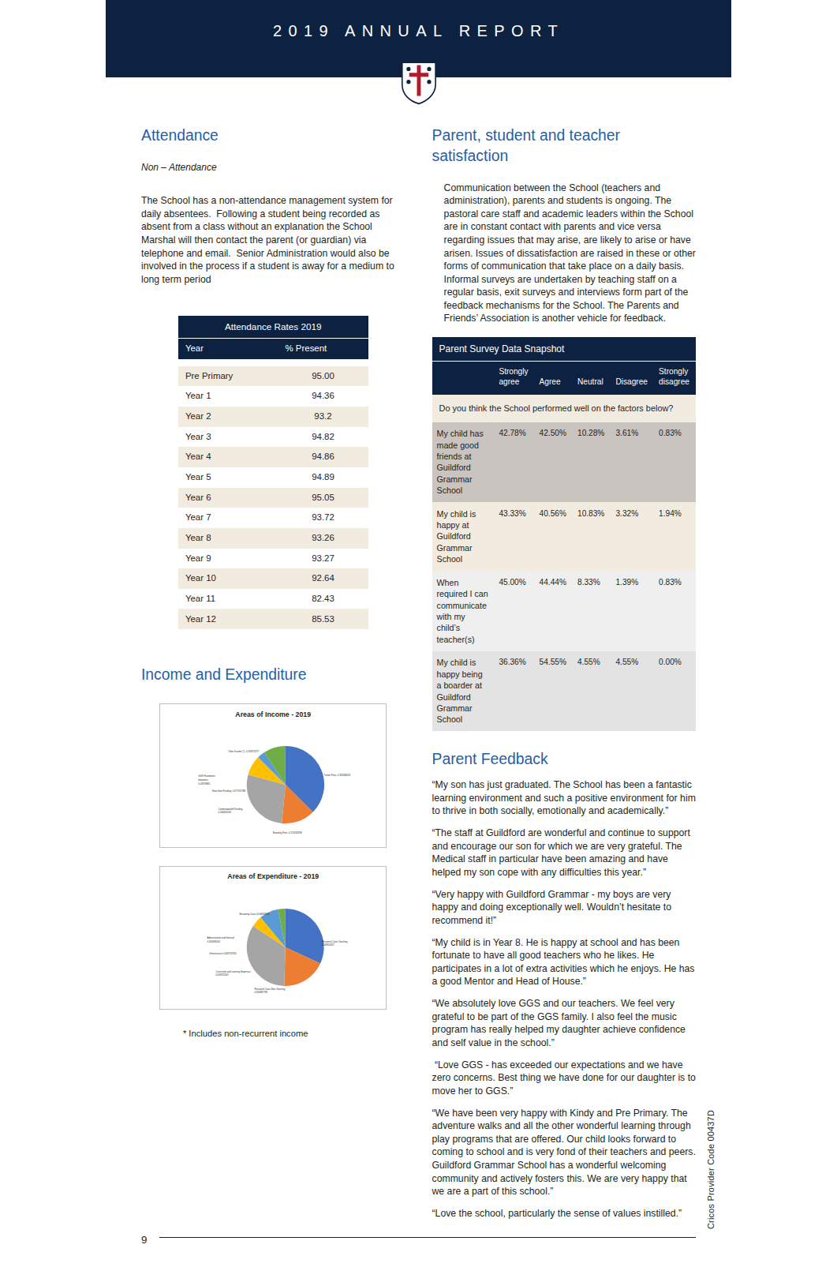2019 Annual Report
Attendance
Non – Attendance
The School has a non-attendance management system for daily absentees. Following a student being recorded as absent from a class without an explanation the School Marshal will then contact the parent (or guardian) via telephone and email. Senior Administration would also be involved in the process if a student is away for a medium to long term period
Attendance Rates 2019
| Year | % Present |
| --- | --- |
| Pre Primary | 95.00 |
| Year 1 | 94.36 |
| Year 2 | 93.2 |
| Year 3 | 94.82 |
| Year 4 | 94.86 |
| Year 5 | 94.89 |
| Year 6 | 95.05 |
| Year 7 | 93.72 |
| Year 8 | 93.26 |
| Year 9 | 93.27 |
| Year 10 | 92.64 |
| Year 11 | 82.43 |
| Year 12 | 85.53 |
Income and Expenditure
Areas of Income - 2019
Tuition Fees, 0.358586531 Boarding Fees, 0.151563189 Commonwealth Funding, 0.200622545 State Govt Funding, 0.077557588 GGS Foundation donations, 0.02979685 Other Income (*), 0.181873277
Areas of Expenditure - 2019
Personnel Costs Teaching, 0.249311817 Personnel Costs Non-Teaching, 0.184987799 Curriculum and Learning Expenses, 0.058791321 Infrastructure 0.082731794 Administration and General 0.166269524 Borrowing Costs 0.004919531
* Includes non-recurrent income
Parent, student and teacher satisfaction
Communication between the School (teachers and administration), parents and students is ongoing. The pastoral care staff and academic leaders within the School are in constant contact with parents and vice versa regarding issues that may arise, are likely to arise or have arisen. Issues of dissatisfaction are raised in these or other forms of communication that take place on a daily basis. Informal surveys are undertaken by teaching staff on a regular basis, exit surveys and interviews form part of the feedback mechanisms for the School. The Parents and Friends’ Association is another vehicle for feedback.
Parent Survey Data Snapshot
| | Strongly agree | Agree | Neutral | Disagree | Strongly disagree |
| --- | --- | --- | --- | --- | --- |
| Do you think the School performed well on the factors below? |
| My child has made good friends at Guildford Grammar School | 42.78% | 42.50% | 10.28% | 3.61% | 0.83% |
| My child is happy at Guildford Grammar School | 43.33% | 40.56% | 10.83% | 3.32% | 1.94% |
| When required I can communicate with my child’s teacher(s) | 45.00% | 44.44% | 8.33% | 1.39% | 0.83% |
| My child is happy being a boarder at Guildford Grammar School | 36.36% | 54.55% | 4.55% | 4.55% | 0.00% |
Parent Feedback
“My son has just graduated. The School has been a fantastic learning environment and such a positive environment for him to thrive in both socially, emotionally and academically.”
“The staff at Guildford are wonderful and continue to support and encourage our son for which we are very grateful. The Medical staff in particular have been amazing and have helped my son cope with any difficulties this year.”
“Very happy with Guildford Grammar - my boys are very happy and doing exceptionally well. Wouldn’t hesitate to recommend it!”
“My child is in Year 8. He is happy at school and has been fortunate to have all good teachers who he likes. He participates in a lot of extra activities which he enjoys. He has a good Mentor and Head of House.”
“We absolutely love GGS and our teachers. We feel very grateful to be part of the GGS family. I also feel the music program has really helped my daughter achieve confidence and self value in the school.”
“Love GGS - has exceeded our expectations and we have zero concerns. Best thing we have done for our daughter is to move her to GGS.”
“We have been very happy with Kindy and Pre Primary. The adventure walks and all the other wonderful learning through play programs that are offered. Our child looks forward to coming to school and is very fond of their teachers and peers. Guildford Grammar School has a wonderful welcoming community and actively fosters this. We are very happy that we are a part of this school.”
“Love the school, particularly the sense of values instilled.”
9
Cricos Provider Code 00437D